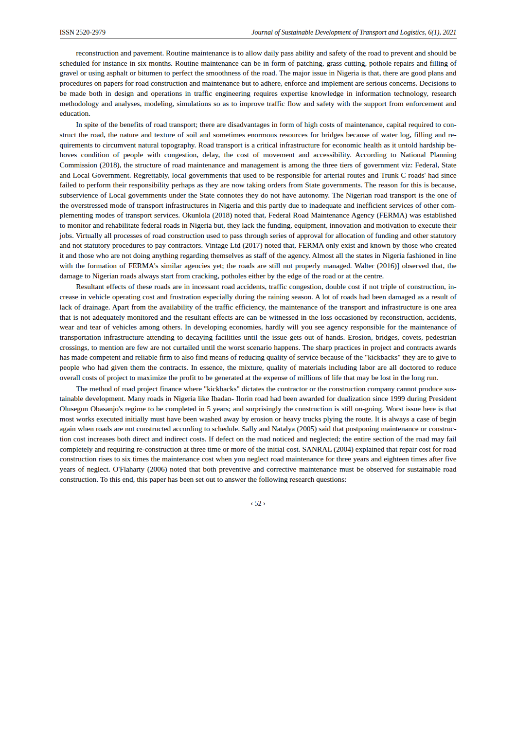ISSN 2520-2979 Journal of Sustainable Development of Transport and Logistics, 6(1), 2021
reconstruction and pavement. Routine maintenance is to allow daily pass ability and safety of the road to prevent and should be scheduled for instance in six months. Routine maintenance can be in form of patching, grass cutting, pothole repairs and filling of gravel or using asphalt or bitumen to perfect the smoothness of the road. The major issue in Nigeria is that, there are good plans and procedures on papers for road construction and maintenance but to adhere, enforce and implement are serious concerns. Decisions to be made both in design and operations in traffic engineering requires expertise knowledge in information technology, research methodology and analyses, modeling, simulations so as to improve traffic flow and safety with the support from enforcement and education.
In spite of the benefits of road transport; there are disadvantages in form of high costs of maintenance, capital required to construct the road, the nature and texture of soil and sometimes enormous resources for bridges because of water log, filling and requirements to circumvent natural topography. Road transport is a critical infrastructure for economic health as it untold hardship behoves condition of people with congestion, delay, the cost of movement and accessibility. According to National Planning Commission (2018), the structure of road maintenance and management is among the three tiers of government viz: Federal, State and Local Government. Regrettably, local governments that used to be responsible for arterial routes and Trunk C roads' had since failed to perform their responsibility perhaps as they are now taking orders from State governments. The reason for this is because, subservience of Local governments under the State connotes they do not have autonomy. The Nigerian road transport is the one of the overstressed mode of transport infrastructures in Nigeria and this partly due to inadequate and inefficient services of other complementing modes of transport services. Okunlola (2018) noted that, Federal Road Maintenance Agency (FERMA) was established to monitor and rehabilitate federal roads in Nigeria but, they lack the funding, equipment, innovation and motivation to execute their jobs. Virtually all processes of road construction used to pass through series of approval for allocation of funding and other statutory and not statutory procedures to pay contractors. Vintage Ltd (2017) noted that, FERMA only exist and known by those who created it and those who are not doing anything regarding themselves as staff of the agency. Almost all the states in Nigeria fashioned in line with the formation of FERMA's similar agencies yet; the roads are still not properly managed. Walter (2016)] observed that, the damage to Nigerian roads always start from cracking, potholes either by the edge of the road or at the centre.
Resultant effects of these roads are in incessant road accidents, traffic congestion, double cost if not triple of construction, increase in vehicle operating cost and frustration especially during the raining season. A lot of roads had been damaged as a result of lack of drainage. Apart from the availability of the traffic efficiency, the maintenance of the transport and infrastructure is one area that is not adequately monitored and the resultant effects are can be witnessed in the loss occasioned by reconstruction, accidents, wear and tear of vehicles among others. In developing economies, hardly will you see agency responsible for the maintenance of transportation infrastructure attending to decaying facilities until the issue gets out of hands. Erosion, bridges, covets, pedestrian crossings, to mention are few are not curtailed until the worst scenario happens. The sharp practices in project and contracts awards has made competent and reliable firm to also find means of reducing quality of service because of the "kickbacks" they are to give to people who had given them the contracts. In essence, the mixture, quality of materials including labor are all doctored to reduce overall costs of project to maximize the profit to be generated at the expense of millions of life that may be lost in the long run.
The method of road project finance where "kickbacks" dictates the contractor or the construction company cannot produce sustainable development. Many roads in Nigeria like Ibadan- Ilorin road had been awarded for dualization since 1999 during President Olusegun Obasanjo's regime to be completed in 5 years; and surprisingly the construction is still on-going. Worst issue here is that most works executed initially must have been washed away by erosion or heavy trucks plying the route. It is always a case of begin again when roads are not constructed according to schedule. Sally and Natalya (2005) said that postponing maintenance or construction cost increases both direct and indirect costs. If defect on the road noticed and neglected; the entire section of the road may fail completely and requiring re-construction at three time or more of the initial cost. SANRAL (2004) explained that repair cost for road construction rises to six times the maintenance cost when you neglect road maintenance for three years and eighteen times after five years of neglect. O'Flaharty (2006) noted that both preventive and corrective maintenance must be observed for sustainable road construction. To this end, this paper has been set out to answer the following research questions:
‹ 52 ›